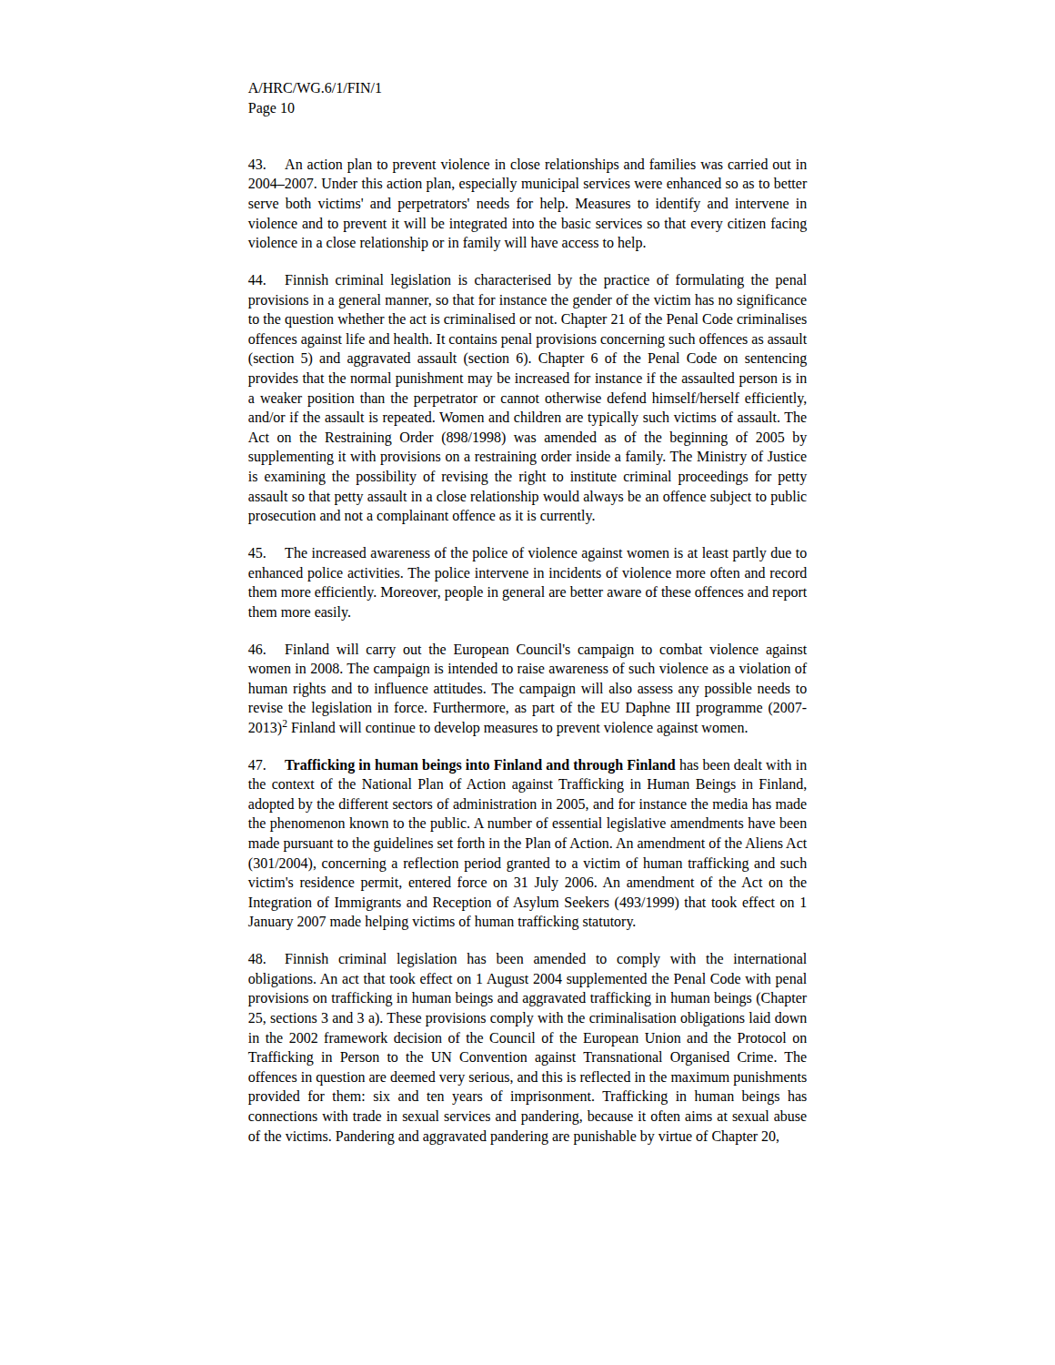A/HRC/WG.6/1/FIN/1
Page 10
43. An action plan to prevent violence in close relationships and families was carried out in 2004–2007. Under this action plan, especially municipal services were enhanced so as to better serve both victims' and perpetrators' needs for help. Measures to identify and intervene in violence and to prevent it will be integrated into the basic services so that every citizen facing violence in a close relationship or in family will have access to help.
44. Finnish criminal legislation is characterised by the practice of formulating the penal provisions in a general manner, so that for instance the gender of the victim has no significance to the question whether the act is criminalised or not. Chapter 21 of the Penal Code criminalises offences against life and health. It contains penal provisions concerning such offences as assault (section 5) and aggravated assault (section 6). Chapter 6 of the Penal Code on sentencing provides that the normal punishment may be increased for instance if the assaulted person is in a weaker position than the perpetrator or cannot otherwise defend himself/herself efficiently, and/or if the assault is repeated. Women and children are typically such victims of assault. The Act on the Restraining Order (898/1998) was amended as of the beginning of 2005 by supplementing it with provisions on a restraining order inside a family. The Ministry of Justice is examining the possibility of revising the right to institute criminal proceedings for petty assault so that petty assault in a close relationship would always be an offence subject to public prosecution and not a complainant offence as it is currently.
45. The increased awareness of the police of violence against women is at least partly due to enhanced police activities. The police intervene in incidents of violence more often and record them more efficiently. Moreover, people in general are better aware of these offences and report them more easily.
46. Finland will carry out the European Council's campaign to combat violence against women in 2008. The campaign is intended to raise awareness of such violence as a violation of human rights and to influence attitudes. The campaign will also assess any possible needs to revise the legislation in force. Furthermore, as part of the EU Daphne III programme (2007-2013)2 Finland will continue to develop measures to prevent violence against women.
47. Trafficking in human beings into Finland and through Finland has been dealt with in the context of the National Plan of Action against Trafficking in Human Beings in Finland, adopted by the different sectors of administration in 2005, and for instance the media has made the phenomenon known to the public. A number of essential legislative amendments have been made pursuant to the guidelines set forth in the Plan of Action. An amendment of the Aliens Act (301/2004), concerning a reflection period granted to a victim of human trafficking and such victim's residence permit, entered force on 31 July 2006. An amendment of the Act on the Integration of Immigrants and Reception of Asylum Seekers (493/1999) that took effect on 1 January 2007 made helping victims of human trafficking statutory.
48. Finnish criminal legislation has been amended to comply with the international obligations. An act that took effect on 1 August 2004 supplemented the Penal Code with penal provisions on trafficking in human beings and aggravated trafficking in human beings (Chapter 25, sections 3 and 3 a). These provisions comply with the criminalisation obligations laid down in the 2002 framework decision of the Council of the European Union and the Protocol on Trafficking in Person to the UN Convention against Transnational Organised Crime. The offences in question are deemed very serious, and this is reflected in the maximum punishments provided for them: six and ten years of imprisonment. Trafficking in human beings has connections with trade in sexual services and pandering, because it often aims at sexual abuse of the victims. Pandering and aggravated pandering are punishable by virtue of Chapter 20,